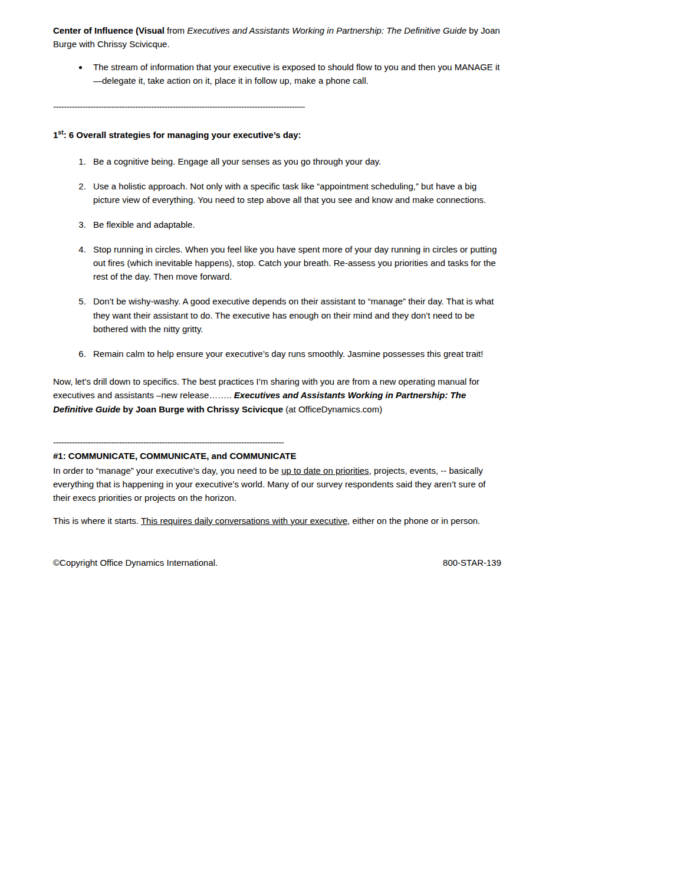Center of Influence (Visual from Executives and Assistants Working in Partnership: The Definitive Guide by Joan Burge with Chrissy Scivicque.
The stream of information that your executive is exposed to should flow to you and then you MANAGE it—delegate it, take action on it, place it in follow up, make a phone call.
-----------------------------------------------------------------------------------------------
1st: 6 Overall strategies for managing your executive’s day:
Be a cognitive being. Engage all your senses as you go through your day.
Use a holistic approach. Not only with a specific task like “appointment scheduling,” but have a big picture view of everything. You need to step above all that you see and know and make connections.
Be flexible and adaptable.
Stop running in circles. When you feel like you have spent more of your day running in circles or putting out fires (which inevitable happens), stop. Catch your breath. Re-assess you priorities and tasks for the rest of the day. Then move forward.
Don’t be wishy-washy. A good executive depends on their assistant to “manage” their day. That is what they want their assistant to do. The executive has enough on their mind and they don’t need to be bothered with the nitty gritty.
Remain calm to help ensure your executive’s day runs smoothly. Jasmine possesses this great trait!
Now, let’s drill down to specifics. The best practices I’m sharing with you are from a new operating manual for executives and assistants –new release…….. Executives and Assistants Working in Partnership: The Definitive Guide by Joan Burge with Chrissy Scivicque (at OfficeDynamics.com)
---------------------------------------------------------------------------------------
#1: COMMUNICATE, COMMUNICATE, and COMMUNICATE
In order to “manage” your executive’s day, you need to be up to date on priorities, projects, events, -- basically everything that is happening in your executive’s world. Many of our survey respondents said they aren’t sure of their execs priorities or projects on the horizon.
This is where it starts. This requires daily conversations with your executive, either on the phone or in person.
©Copyright Office Dynamics International. 800-STAR-139